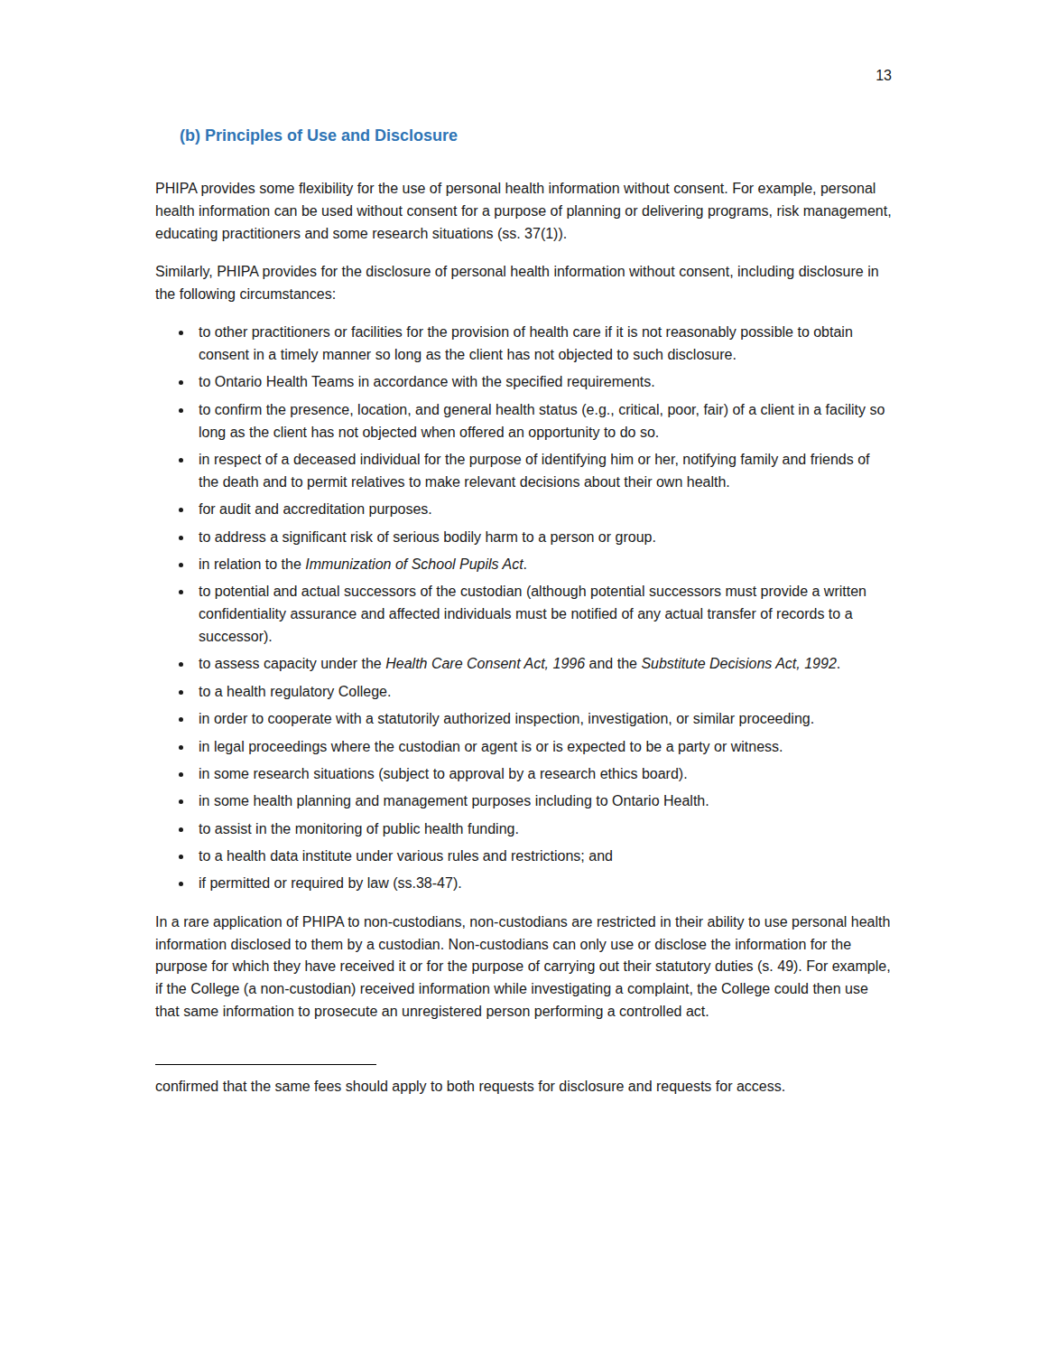13
(b) Principles of Use and Disclosure
PHIPA provides some flexibility for the use of personal health information without consent. For example, personal health information can be used without consent for a purpose of planning or delivering programs, risk management, educating practitioners and some research situations (ss. 37(1)).
Similarly, PHIPA provides for the disclosure of personal health information without consent, including disclosure in the following circumstances:
to other practitioners or facilities for the provision of health care if it is not reasonably possible to obtain consent in a timely manner so long as the client has not objected to such disclosure.
to Ontario Health Teams in accordance with the specified requirements.
to confirm the presence, location, and general health status (e.g., critical, poor, fair) of a client in a facility so long as the client has not objected when offered an opportunity to do so.
in respect of a deceased individual for the purpose of identifying him or her, notifying family and friends of the death and to permit relatives to make relevant decisions about their own health.
for audit and accreditation purposes.
to address a significant risk of serious bodily harm to a person or group.
in relation to the Immunization of School Pupils Act.
to potential and actual successors of the custodian (although potential successors must provide a written confidentiality assurance and affected individuals must be notified of any actual transfer of records to a successor).
to assess capacity under the Health Care Consent Act, 1996 and the Substitute Decisions Act, 1992.
to a health regulatory College.
in order to cooperate with a statutorily authorized inspection, investigation, or similar proceeding.
in legal proceedings where the custodian or agent is or is expected to be a party or witness.
in some research situations (subject to approval by a research ethics board).
in some health planning and management purposes including to Ontario Health.
to assist in the monitoring of public health funding.
to a health data institute under various rules and restrictions; and
if permitted or required by law (ss.38-47).
In a rare application of PHIPA to non-custodians, non-custodians are restricted in their ability to use personal health information disclosed to them by a custodian. Non-custodians can only use or disclose the information for the purpose for which they have received it or for the purpose of carrying out their statutory duties (s. 49). For example, if the College (a non-custodian) received information while investigating a complaint, the College could then use that same information to prosecute an unregistered person performing a controlled act.
confirmed that the same fees should apply to both requests for disclosure and requests for access.